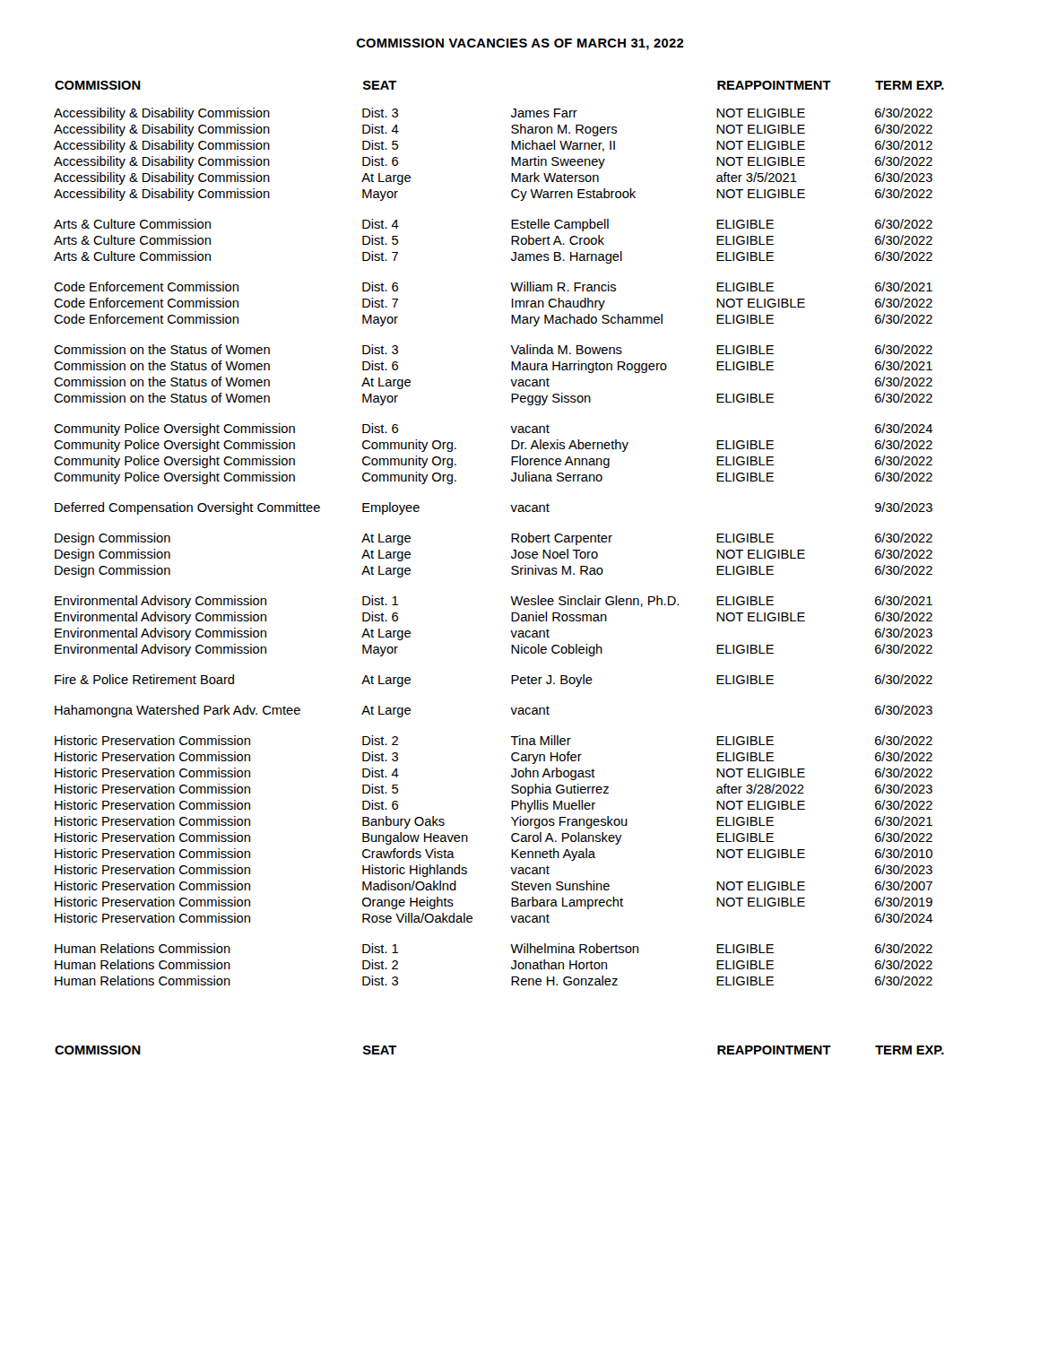COMMISSION VACANCIES AS OF MARCH 31, 2022
| COMMISSION | SEAT | | REAPPOINTMENT | TERM EXP. |
| --- | --- | --- | --- | --- |
| Accessibility & Disability Commission | Dist. 3 | James Farr | NOT ELIGIBLE | 6/30/2022 |
| Accessibility & Disability Commission | Dist. 4 | Sharon M. Rogers | NOT ELIGIBLE | 6/30/2022 |
| Accessibility & Disability Commission | Dist. 5 | Michael Warner, II | NOT ELIGIBLE | 6/30/2012 |
| Accessibility & Disability Commission | Dist. 6 | Martin Sweeney | NOT ELIGIBLE | 6/30/2022 |
| Accessibility & Disability Commission | At Large | Mark Waterson | after 3/5/2021 | 6/30/2023 |
| Accessibility & Disability Commission | Mayor | Cy Warren Estabrook | NOT ELIGIBLE | 6/30/2022 |
| Arts & Culture Commission | Dist. 4 | Estelle Campbell | ELIGIBLE | 6/30/2022 |
| Arts & Culture Commission | Dist. 5 | Robert A. Crook | ELIGIBLE | 6/30/2022 |
| Arts & Culture Commission | Dist. 7 | James B. Harnagel | ELIGIBLE | 6/30/2022 |
| Code Enforcement Commission | Dist. 6 | William R. Francis | ELIGIBLE | 6/30/2021 |
| Code Enforcement Commission | Dist. 7 | Imran Chaudhry | NOT ELIGIBLE | 6/30/2022 |
| Code Enforcement Commission | Mayor | Mary Machado Schammel | ELIGIBLE | 6/30/2022 |
| Commission on the Status of Women | Dist. 3 | Valinda M. Bowens | ELIGIBLE | 6/30/2022 |
| Commission on the Status of Women | Dist. 6 | Maura Harrington Roggero | ELIGIBLE | 6/30/2021 |
| Commission on the Status of Women | At Large | vacant | | 6/30/2022 |
| Commission on the Status of Women | Mayor | Peggy Sisson | ELIGIBLE | 6/30/2022 |
| Community Police Oversight Commission | Dist. 6 | vacant | | 6/30/2024 |
| Community Police Oversight Commission | Community Org. | Dr. Alexis Abernethy | ELIGIBLE | 6/30/2022 |
| Community Police Oversight Commission | Community Org. | Florence Annang | ELIGIBLE | 6/30/2022 |
| Community Police Oversight Commission | Community Org. | Juliana Serrano | ELIGIBLE | 6/30/2022 |
| Deferred Compensation Oversight Committee | Employee | vacant | | 9/30/2023 |
| Design Commission | At Large | Robert Carpenter | ELIGIBLE | 6/30/2022 |
| Design Commission | At Large | Jose Noel Toro | NOT ELIGIBLE | 6/30/2022 |
| Design Commission | At Large | Srinivas M. Rao | ELIGIBLE | 6/30/2022 |
| Environmental Advisory Commission | Dist. 1 | Weslee Sinclair Glenn, Ph.D. | ELIGIBLE | 6/30/2021 |
| Environmental Advisory Commission | Dist. 6 | Daniel Rossman | NOT ELIGIBLE | 6/30/2022 |
| Environmental Advisory Commission | At Large | vacant | | 6/30/2023 |
| Environmental Advisory Commission | Mayor | Nicole Cobleigh | ELIGIBLE | 6/30/2022 |
| Fire & Police Retirement Board | At Large | Peter J. Boyle | ELIGIBLE | 6/30/2022 |
| Hahamongna Watershed Park Adv. Cmtee | At Large | vacant | | 6/30/2023 |
| Historic Preservation Commission | Dist. 2 | Tina Miller | ELIGIBLE | 6/30/2022 |
| Historic Preservation Commission | Dist. 3 | Caryn Hofer | ELIGIBLE | 6/30/2022 |
| Historic Preservation Commission | Dist. 4 | John Arbogast | NOT ELIGIBLE | 6/30/2022 |
| Historic Preservation Commission | Dist. 5 | Sophia Gutierrez | after 3/28/2022 | 6/30/2023 |
| Historic Preservation Commission | Dist. 6 | Phyllis Mueller | NOT ELIGIBLE | 6/30/2022 |
| Historic Preservation Commission | Banbury Oaks | Yiorgos Frangeskou | ELIGIBLE | 6/30/2021 |
| Historic Preservation Commission | Bungalow Heaven | Carol A. Polanskey | ELIGIBLE | 6/30/2022 |
| Historic Preservation Commission | Crawfords Vista | Kenneth Ayala | NOT ELIGIBLE | 6/30/2010 |
| Historic Preservation Commission | Historic Highlands | vacant | | 6/30/2023 |
| Historic Preservation Commission | Madison/Oaklnd | Steven Sunshine | NOT ELIGIBLE | 6/30/2007 |
| Historic Preservation Commission | Orange Heights | Barbara Lamprecht | NOT ELIGIBLE | 6/30/2019 |
| Historic Preservation Commission | Rose Villa/Oakdale | vacant | | 6/30/2024 |
| Human Relations Commission | Dist. 1 | Wilhelmina Robertson | ELIGIBLE | 6/30/2022 |
| Human Relations Commission | Dist. 2 | Jonathan Horton | ELIGIBLE | 6/30/2022 |
| Human Relations Commission | Dist. 3 | Rene H. Gonzalez | ELIGIBLE | 6/30/2022 |
| COMMISSION | SEAT | | REAPPOINTMENT | TERM EXP. |